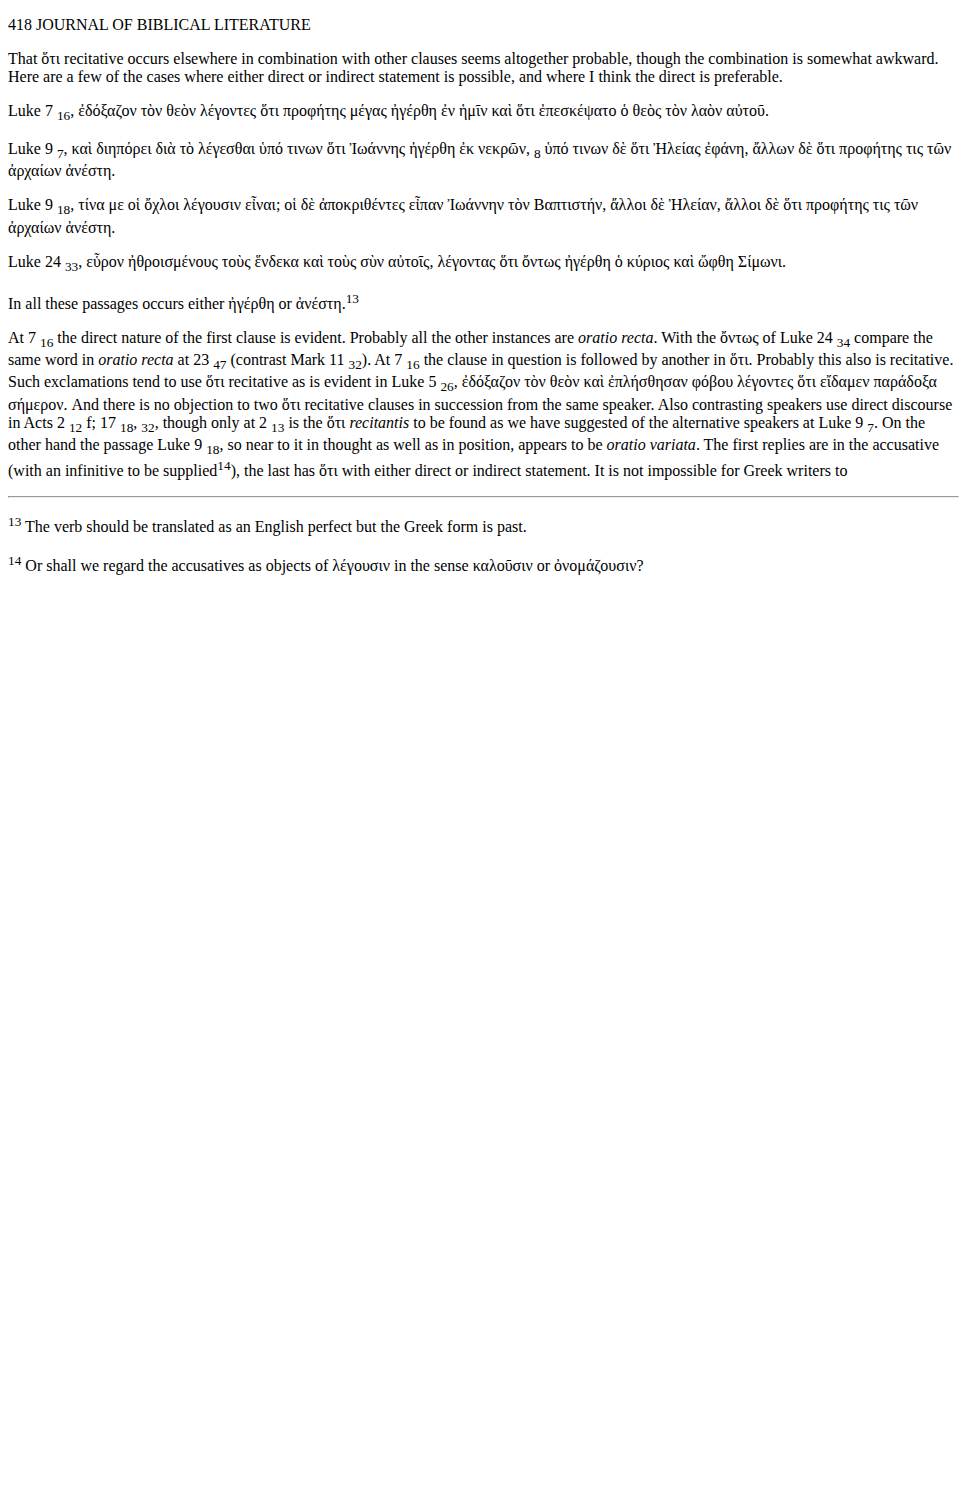418 JOURNAL OF BIBLICAL LITERATURE
That ὅτι recitative occurs elsewhere in combination with other clauses seems altogether probable, though the combination is somewhat awkward. Here are a few of the cases where either direct or indirect statement is possible, and where I think the direct is preferable.
Luke 7 16, ἐδόξαζον τὸν θεὸν λέγοντες ὅτι προφήτης μέγας ἠγέρθη ἐν ἡμῖν καὶ ὅτι ἐπεσκέψατο ὁ θεὸς τὸν λαὸν αὐτοῦ.
Luke 9 7, καὶ διηπόρει διὰ τὸ λέγεσθαι ὑπό τινων ὅτι Ἰωάννης ἠγέρθη ἐκ νεκρῶν, 8 ὑπό τινων δὲ ὅτι Ἠλείας ἐφάνη, ἄλλων δὲ ὅτι προφήτης τις τῶν ἀρχαίων ἀνέστη.
Luke 9 18, τίνα με οἱ ὄχλοι λέγουσιν εἶναι; οἱ δὲ ἀποκριθέντες εἶπαν Ἰωάννην τὸν Βαπτιστήν, ἄλλοι δὲ Ἠλείαν, ἄλλοι δὲ ὅτι προφήτης τις τῶν ἀρχαίων ἀνέστη.
Luke 24 33, εὗρον ἠθροισμένους τοὺς ἕνδεκα καὶ τοὺς σὺν αὐτοῖς, λέγοντας ὅτι ὄντως ἠγέρθη ὁ κύριος καὶ ὤφθη Σίμωνι.
In all these passages occurs either ἠγέρθη or ἀνέστη.13
At 7 16 the direct nature of the first clause is evident. Probably all the other instances are oratio recta. With the ὄντως of Luke 24 34 compare the same word in oratio recta at 23 47 (contrast Mark 11 32). At 7 16 the clause in question is followed by another in ὅτι. Probably this also is recitative. Such exclamations tend to use ὅτι recitative as is evident in Luke 5 26, ἐδόξαζον τὸν θεὸν καὶ ἐπλήσθησαν φόβου λέγοντες ὅτι εἴδαμεν παράδοξα σήμερον. And there is no objection to two ὅτι recitative clauses in succession from the same speaker. Also contrasting speakers use direct discourse in Acts 2 12 f; 17 18, 32, though only at 2 13 is the ὅτι recitantis to be found as we have suggested of the alternative speakers at Luke 9 7. On the other hand the passage Luke 9 18, so near to it in thought as well as in position, appears to be oratio variata. The first replies are in the accusative (with an infinitive to be supplied14), the last has ὅτι with either direct or indirect statement. It is not impossible for Greek writers to
13 The verb should be translated as an English perfect but the Greek form is past.
14 Or shall we regard the accusatives as objects of λέγουσιν in the sense καλοῦσιν or ὀνομάζουσιν?